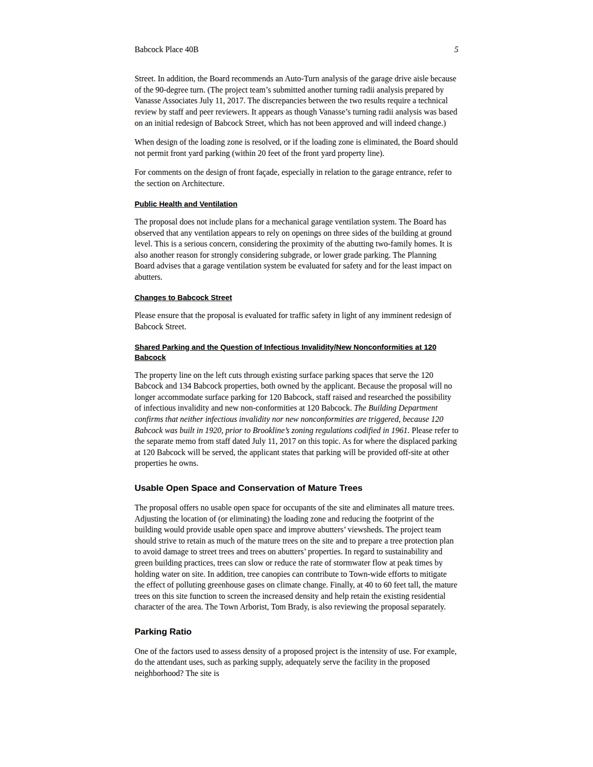Babcock Place 40B 5
Street. In addition, the Board recommends an Auto-Turn analysis of the garage drive aisle because of the 90-degree turn. (The project team’s submitted another turning radii analysis prepared by Vanasse Associates July 11, 2017. The discrepancies between the two results require a technical review by staff and peer reviewers. It appears as though Vanasse’s turning radii analysis was based on an initial redesign of Babcock Street, which has not been approved and will indeed change.)
When design of the loading zone is resolved, or if the loading zone is eliminated, the Board should not permit front yard parking (within 20 feet of the front yard property line).
For comments on the design of front façade, especially in relation to the garage entrance, refer to the section on Architecture.
Public Health and Ventilation
The proposal does not include plans for a mechanical garage ventilation system. The Board has observed that any ventilation appears to rely on openings on three sides of the building at ground level. This is a serious concern, considering the proximity of the abutting two-family homes. It is also another reason for strongly considering subgrade, or lower grade parking. The Planning Board advises that a garage ventilation system be evaluated for safety and for the least impact on abutters.
Changes to Babcock Street
Please ensure that the proposal is evaluated for traffic safety in light of any imminent redesign of Babcock Street.
Shared Parking and the Question of Infectious Invalidity/New Nonconformities at 120 Babcock
The property line on the left cuts through existing surface parking spaces that serve the 120 Babcock and 134 Babcock properties, both owned by the applicant. Because the proposal will no longer accommodate surface parking for 120 Babcock, staff raised and researched the possibility of infectious invalidity and new non-conformities at 120 Babcock. The Building Department confirms that neither infectious invalidity nor new nonconformities are triggered, because 120 Babcock was built in 1920, prior to Brookline’s zoning regulations codified in 1961. Please refer to the separate memo from staff dated July 11, 2017 on this topic. As for where the displaced parking at 120 Babcock will be served, the applicant states that parking will be provided off-site at other properties he owns.
Usable Open Space and Conservation of Mature Trees
The proposal offers no usable open space for occupants of the site and eliminates all mature trees. Adjusting the location of (or eliminating) the loading zone and reducing the footprint of the building would provide usable open space and improve abutters’ viewsheds. The project team should strive to retain as much of the mature trees on the site and to prepare a tree protection plan to avoid damage to street trees and trees on abutters’ properties. In regard to sustainability and green building practices, trees can slow or reduce the rate of stormwater flow at peak times by holding water on site. In addition, tree canopies can contribute to Town-wide efforts to mitigate the effect of polluting greenhouse gases on climate change. Finally, at 40 to 60 feet tall, the mature trees on this site function to screen the increased density and help retain the existing residential character of the area. The Town Arborist, Tom Brady, is also reviewing the proposal separately.
Parking Ratio
One of the factors used to assess density of a proposed project is the intensity of use. For example, do the attendant uses, such as parking supply, adequately serve the facility in the proposed neighborhood? The site is